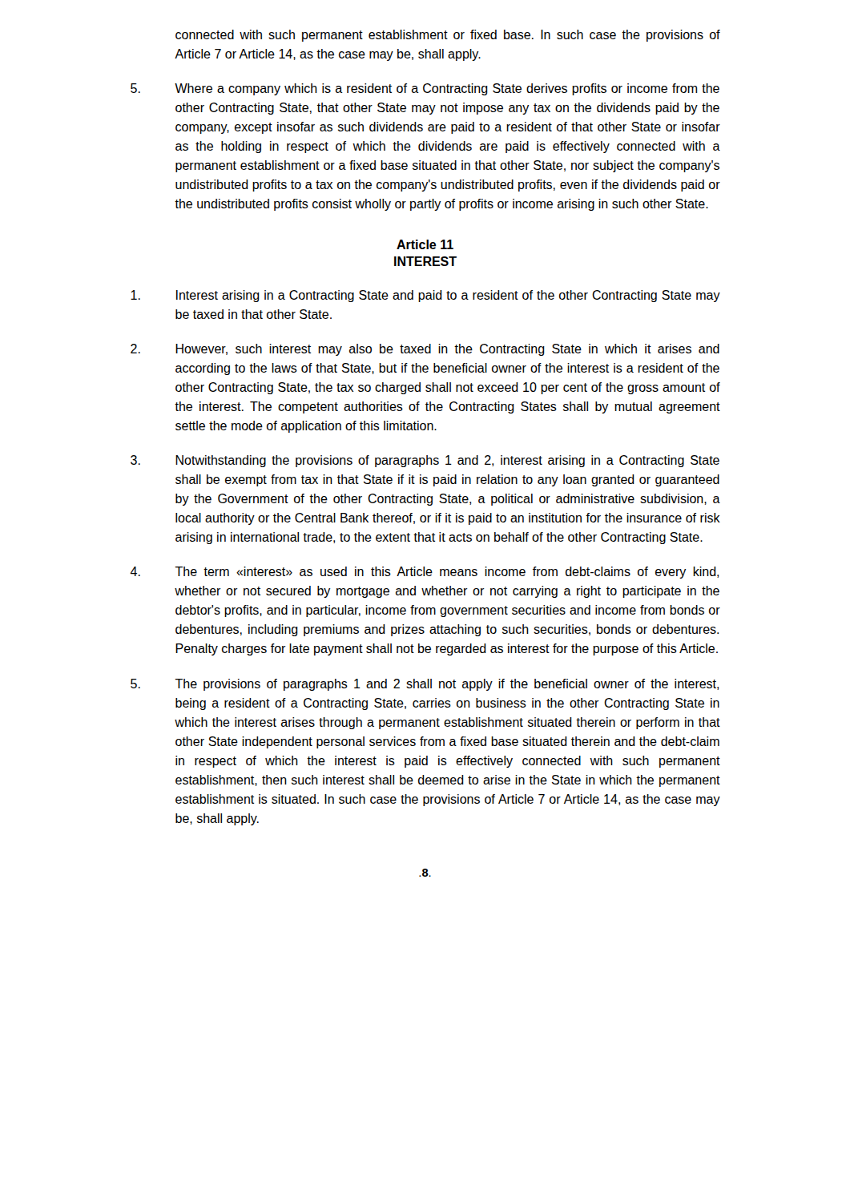connected with such permanent establishment or fixed base. In such case the provisions of Article 7 or Article 14, as the case may be, shall apply.
5.
Where a company which is a resident of a Contracting State derives profits or income from the other Contracting State, that other State may not impose any tax on the dividends paid by the company, except insofar as such dividends are paid to a resident of that other State or insofar as the holding in respect of which the dividends are paid is effectively connected with a permanent establishment or a fixed base situated in that other State, nor subject the company's undistributed profits to a tax on the company's undistributed profits, even if the dividends paid or the undistributed profits consist wholly or partly of profits or income arising in such other State.
Article 11
INTEREST
1.
Interest arising in a Contracting State and paid to a resident of the other Contracting State may be taxed in that other State.
2.
However, such interest may also be taxed in the Contracting State in which it arises and according to the laws of that State, but if the beneficial owner of the interest is a resident of the other Contracting State, the tax so charged shall not exceed 10 per cent of the gross amount of the interest. The competent authorities of the Contracting States shall by mutual agreement settle the mode of application of this limitation.
3.
Notwithstanding the provisions of paragraphs 1 and 2, interest arising in a Contracting State shall be exempt from tax in that State if it is paid in relation to any loan granted or guaranteed by the Government of the other Contracting State, a political or administrative subdivision, a local authority or the Central Bank thereof, or if it is paid to an institution for the insurance of risk arising in international trade, to the extent that it acts on behalf of the other Contracting State.
4.
The term «interest» as used in this Article means income from debt-claims of every kind, whether or not secured by mortgage and whether or not carrying a right to participate in the debtor's profits, and in particular, income from government securities and income from bonds or debentures, including premiums and prizes attaching to such securities, bonds or debentures. Penalty charges for late payment shall not be regarded as interest for the purpose of this Article.
5.
The provisions of paragraphs 1 and 2 shall not apply if the beneficial owner of the interest, being a resident of a Contracting State, carries on business in the other Contracting State in which the interest arises through a permanent establishment situated therein or perform in that other State independent personal services from a fixed base situated therein and the debt-claim in respect of which the interest is paid is effectively connected with such permanent establishment, then such interest shall be deemed to arise in the State in which the permanent establishment is situated. In such case the provisions of Article 7 or Article 14, as the case may be, shall apply.
.8.